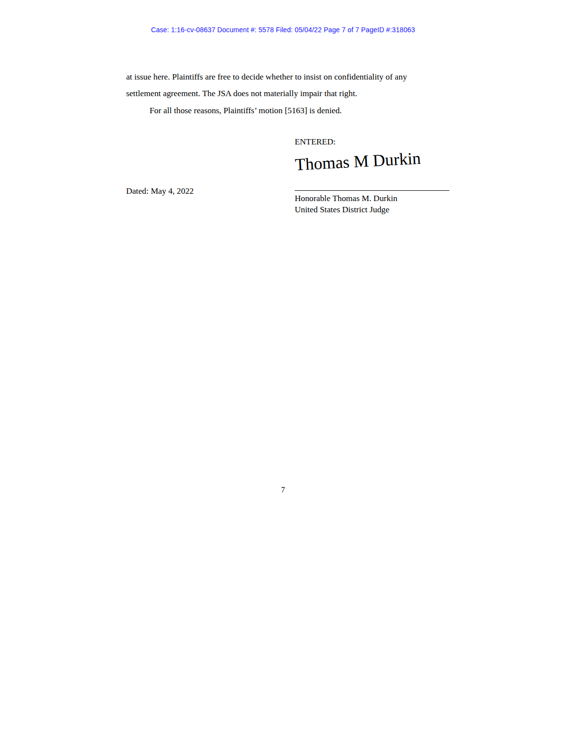Case: 1:16-cv-08637 Document #: 5578 Filed: 05/04/22 Page 7 of 7 PageID #:318063
at issue here. Plaintiffs are free to decide whether to insist on confidentiality of any settlement agreement. The JSA does not materially impair that right.
For all those reasons, Plaintiffs’ motion [5163] is denied.
ENTERED:
Thomas M Durkin
Honorable Thomas M. Durkin
United States District Judge
Dated: May 4, 2022
7